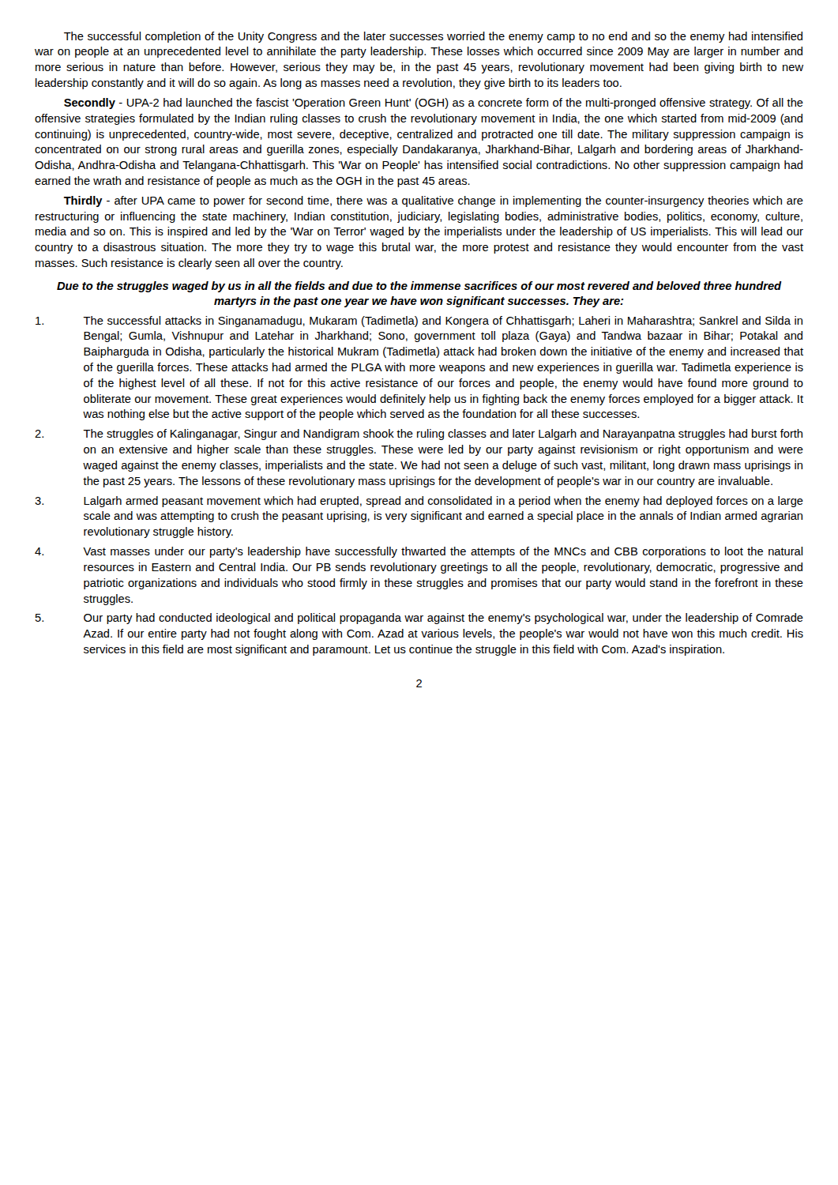The successful completion of the Unity Congress and the later successes worried the enemy camp to no end and so the enemy had intensified war on people at an unprecedented level to annihilate the party leadership. These losses which occurred since 2009 May are larger in number and more serious in nature than before. However, serious they may be, in the past 45 years, revolutionary movement had been giving birth to new leadership constantly and it will do so again. As long as masses need a revolution, they give birth to its leaders too.
Secondly - UPA-2 had launched the fascist 'Operation Green Hunt' (OGH) as a concrete form of the multi-pronged offensive strategy. Of all the offensive strategies formulated by the Indian ruling classes to crush the revolutionary movement in India, the one which started from mid-2009 (and continuing) is unprecedented, country-wide, most severe, deceptive, centralized and protracted one till date. The military suppression campaign is concentrated on our strong rural areas and guerilla zones, especially Dandakaranya, Jharkhand-Bihar, Lalgarh and bordering areas of Jharkhand-Odisha, Andhra-Odisha and Telangana-Chhattisgarh. This 'War on People' has intensified social contradictions. No other suppression campaign had earned the wrath and resistance of people as much as the OGH in the past 45 areas.
Thirdly - after UPA came to power for second time, there was a qualitative change in implementing the counter-insurgency theories which are restructuring or influencing the state machinery, Indian constitution, judiciary, legislating bodies, administrative bodies, politics, economy, culture, media and so on. This is inspired and led by the 'War on Terror' waged by the imperialists under the leadership of US imperialists. This will lead our country to a disastrous situation. The more they try to wage this brutal war, the more protest and resistance they would encounter from the vast masses. Such resistance is clearly seen all over the country.
Due to the struggles waged by us in all the fields and due to the immense sacrifices of our most revered and beloved three hundred martyrs in the past one year we have won significant successes. They are:
The successful attacks in Singanamadugu, Mukaram (Tadimetla) and Kongera of Chhattisgarh; Laheri in Maharashtra; Sankrel and Silda in Bengal; Gumla, Vishnupur and Latehar in Jharkhand; Sono, government toll plaza (Gaya) and Tandwa bazaar in Bihar; Potakal and Baipharguda in Odisha, particularly the historical Mukram (Tadimetla) attack had broken down the initiative of the enemy and increased that of the guerilla forces. These attacks had armed the PLGA with more weapons and new experiences in guerilla war. Tadimetla experience is of the highest level of all these. If not for this active resistance of our forces and people, the enemy would have found more ground to obliterate our movement. These great experiences would definitely help us in fighting back the enemy forces employed for a bigger attack. It was nothing else but the active support of the people which served as the foundation for all these successes.
The struggles of Kalinganagar, Singur and Nandigram shook the ruling classes and later Lalgarh and Narayanpatna struggles had burst forth on an extensive and higher scale than these struggles. These were led by our party against revisionism or right opportunism and were waged against the enemy classes, imperialists and the state. We had not seen a deluge of such vast, militant, long drawn mass uprisings in the past 25 years. The lessons of these revolutionary mass uprisings for the development of people's war in our country are invaluable.
Lalgarh armed peasant movement which had erupted, spread and consolidated in a period when the enemy had deployed forces on a large scale and was attempting to crush the peasant uprising, is very significant and earned a special place in the annals of Indian armed agrarian revolutionary struggle history.
Vast masses under our party's leadership have successfully thwarted the attempts of the MNCs and CBB corporations to loot the natural resources in Eastern and Central India. Our PB sends revolutionary greetings to all the people, revolutionary, democratic, progressive and patriotic organizations and individuals who stood firmly in these struggles and promises that our party would stand in the forefront in these struggles.
Our party had conducted ideological and political propaganda war against the enemy's psychological war, under the leadership of Comrade Azad. If our entire party had not fought along with Com. Azad at various levels, the people's war would not have won this much credit. His services in this field are most significant and paramount. Let us continue the struggle in this field with Com. Azad's inspiration.
2